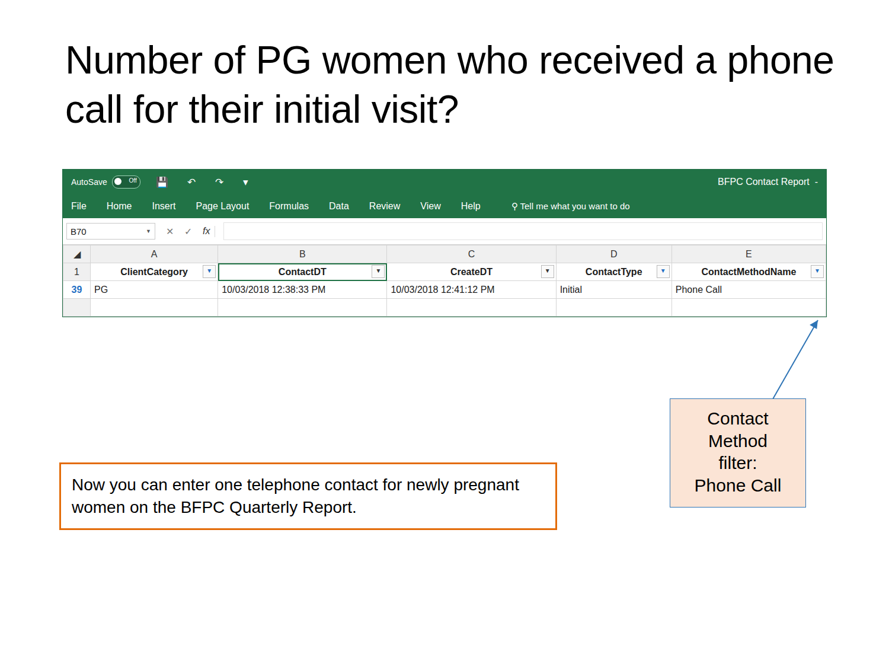Number of PG women who received a phone call for their initial visit?
AutoSave Off 💾 ↶ ↷ ▾ BFPC Contact Report -
File Home Insert Page Layout Formulas Data Review View Help ⚲ Tell me what you want to do
B70▼
✕ ✓ fx
| ◢ | A | B | C | D | E |
| 1 | ClientCategory ▼ | ContactDT ▼ | CreateDT ▼ | ContactType ▼ | ContactMethodName ▼ |
| 39 | PG | 10/03/2018 12:38:33 PM | 10/03/2018 12:41:12 PM | Initial | Phone Call |
Contact
Method
filter:
Phone Call
Now you can enter one telephone contact for newly pregnant women on the BFPC Quarterly Report.